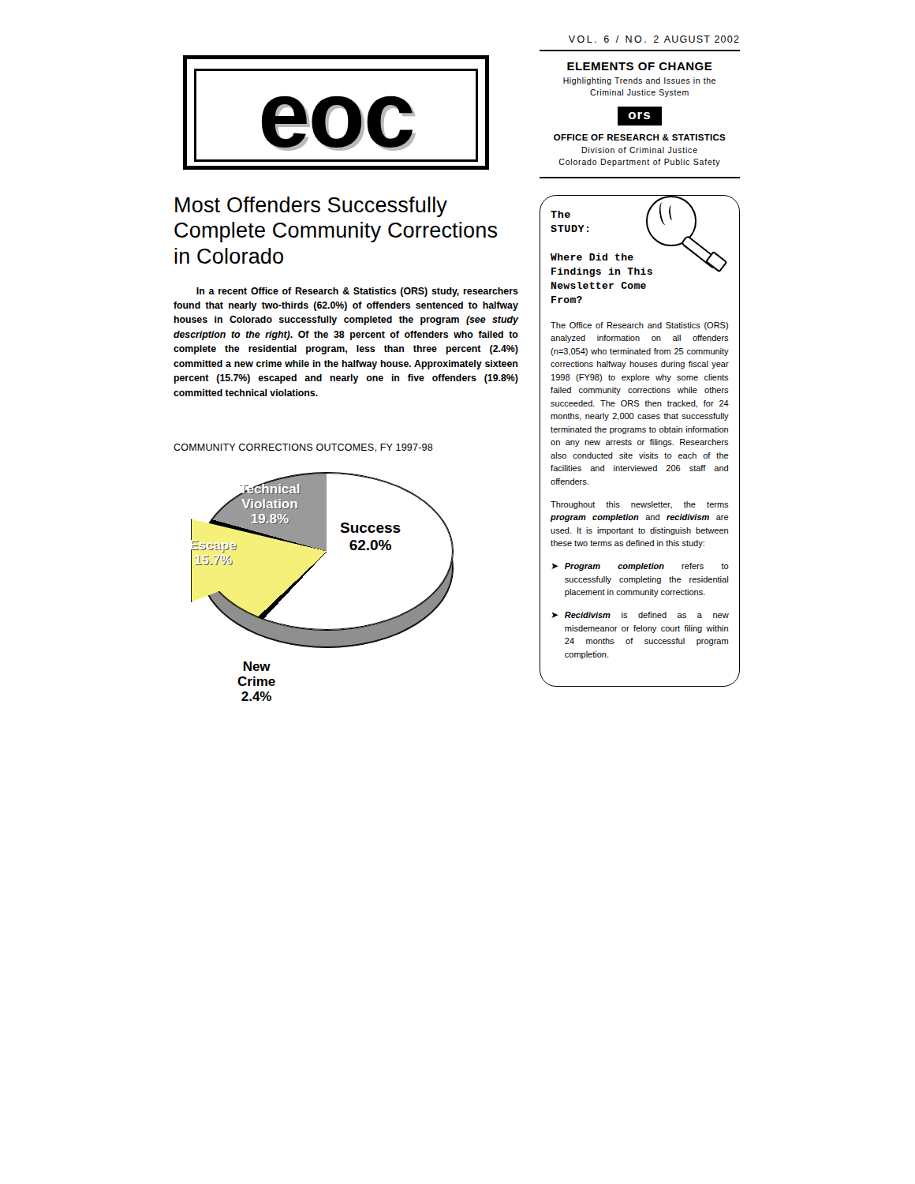eoc
Most Offenders Successfully Complete Community Corrections in Colorado
In a recent Office of Research & Statistics (ORS) study, researchers found that nearly two-thirds (62.0%) of offenders sentenced to halfway houses in Colorado successfully completed the program (see study description to the right). Of the 38 percent of offenders who failed to complete the residential program, less than three percent (2.4%) committed a new crime while in the halfway house. Approximately sixteen percent (15.7%) escaped and nearly one in five offenders (19.8%) committed technical violations.
COMMUNITY CORRECTIONS OUTCOMES, FY 1997-98
Technical
Violation
19.8%
Escape
15.7%
Success
62.0%
New
Crime
2.4%
VOL. 6 / NO. 2 AUGUST 2002
ELEMENTS OF CHANGE
Highlighting Trends and Issues in the
Criminal Justice System
ors
OFFICE OF RESEARCH & STATISTICS
Division of Criminal Justice
Colorado Department of Public Safety
The
STUDY:
Where Did the
Findings in This
Newsletter Come
From?
The Office of Research and Statistics (ORS) analyzed information on all offenders (n=3,054) who terminated from 25 community corrections halfway houses during fiscal year 1998 (FY98) to explore why some clients failed community corrections while others succeeded. The ORS then tracked, for 24 months, nearly 2,000 cases that successfully terminated the programs to obtain information on any new arrests or filings. Researchers also conducted site visits to each of the facilities and interviewed 206 staff and offenders.
Throughout this newsletter, the terms program completion and recidivism are used. It is important to distinguish between these two terms as defined in this study:
➤
Program completion refers to successfully completing the residential placement in community corrections.
➤
Recidivism is defined as a new misdemeanor or felony court filing within 24 months of successful program completion.